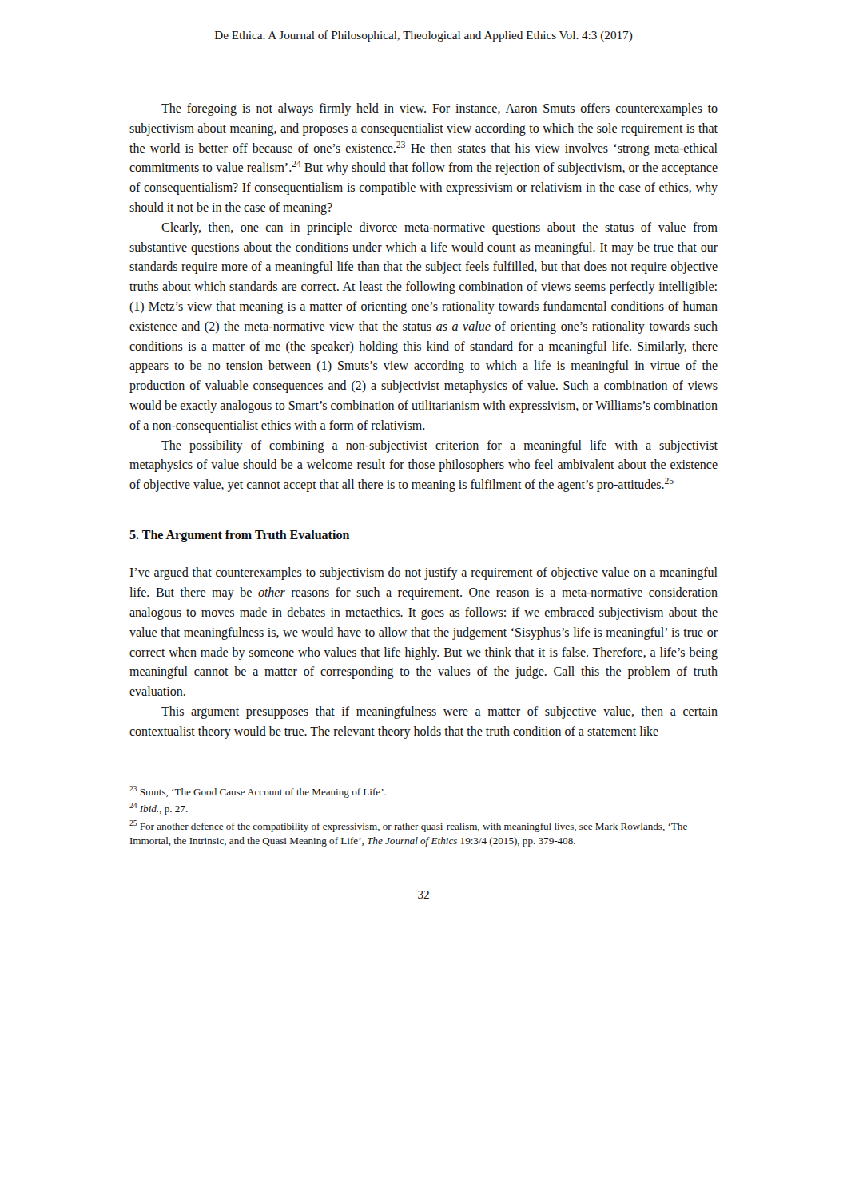De Ethica. A Journal of Philosophical, Theological and Applied Ethics Vol. 4:3 (2017)
The foregoing is not always firmly held in view. For instance, Aaron Smuts offers counterexamples to subjectivism about meaning, and proposes a consequentialist view according to which the sole requirement is that the world is better off because of one’s existence.23 He then states that his view involves ‘strong meta-ethical commitments to value realism’.24 But why should that follow from the rejection of subjectivism, or the acceptance of consequentialism? If consequentialism is compatible with expressivism or relativism in the case of ethics, why should it not be in the case of meaning?
Clearly, then, one can in principle divorce meta-normative questions about the status of value from substantive questions about the conditions under which a life would count as meaningful. It may be true that our standards require more of a meaningful life than that the subject feels fulfilled, but that does not require objective truths about which standards are correct. At least the following combination of views seems perfectly intelligible: (1) Metz’s view that meaning is a matter of orienting one’s rationality towards fundamental conditions of human existence and (2) the meta-normative view that the status as a value of orienting one’s rationality towards such conditions is a matter of me (the speaker) holding this kind of standard for a meaningful life. Similarly, there appears to be no tension between (1) Smuts’s view according to which a life is meaningful in virtue of the production of valuable consequences and (2) a subjectivist metaphysics of value. Such a combination of views would be exactly analogous to Smart’s combination of utilitarianism with expressivism, or Williams’s combination of a non-consequentialist ethics with a form of relativism.
The possibility of combining a non-subjectivist criterion for a meaningful life with a subjectivist metaphysics of value should be a welcome result for those philosophers who feel ambivalent about the existence of objective value, yet cannot accept that all there is to meaning is fulfilment of the agent’s pro-attitudes.25
5. The Argument from Truth Evaluation
I’ve argued that counterexamples to subjectivism do not justify a requirement of objective value on a meaningful life. But there may be other reasons for such a requirement. One reason is a meta-normative consideration analogous to moves made in debates in metaethics. It goes as follows: if we embraced subjectivism about the value that meaningfulness is, we would have to allow that the judgement ‘Sisyphus’s life is meaningful’ is true or correct when made by someone who values that life highly. But we think that it is false. Therefore, a life’s being meaningful cannot be a matter of corresponding to the values of the judge. Call this the problem of truth evaluation.
This argument presupposes that if meaningfulness were a matter of subjective value, then a certain contextualist theory would be true. The relevant theory holds that the truth condition of a statement like
23 Smuts, ‘The Good Cause Account of the Meaning of Life’.
24 Ibid., p. 27.
25 For another defence of the compatibility of expressivism, or rather quasi-realism, with meaningful lives, see Mark Rowlands, ‘The Immortal, the Intrinsic, and the Quasi Meaning of Life’, The Journal of Ethics 19:3/4 (2015), pp. 379-408.
32